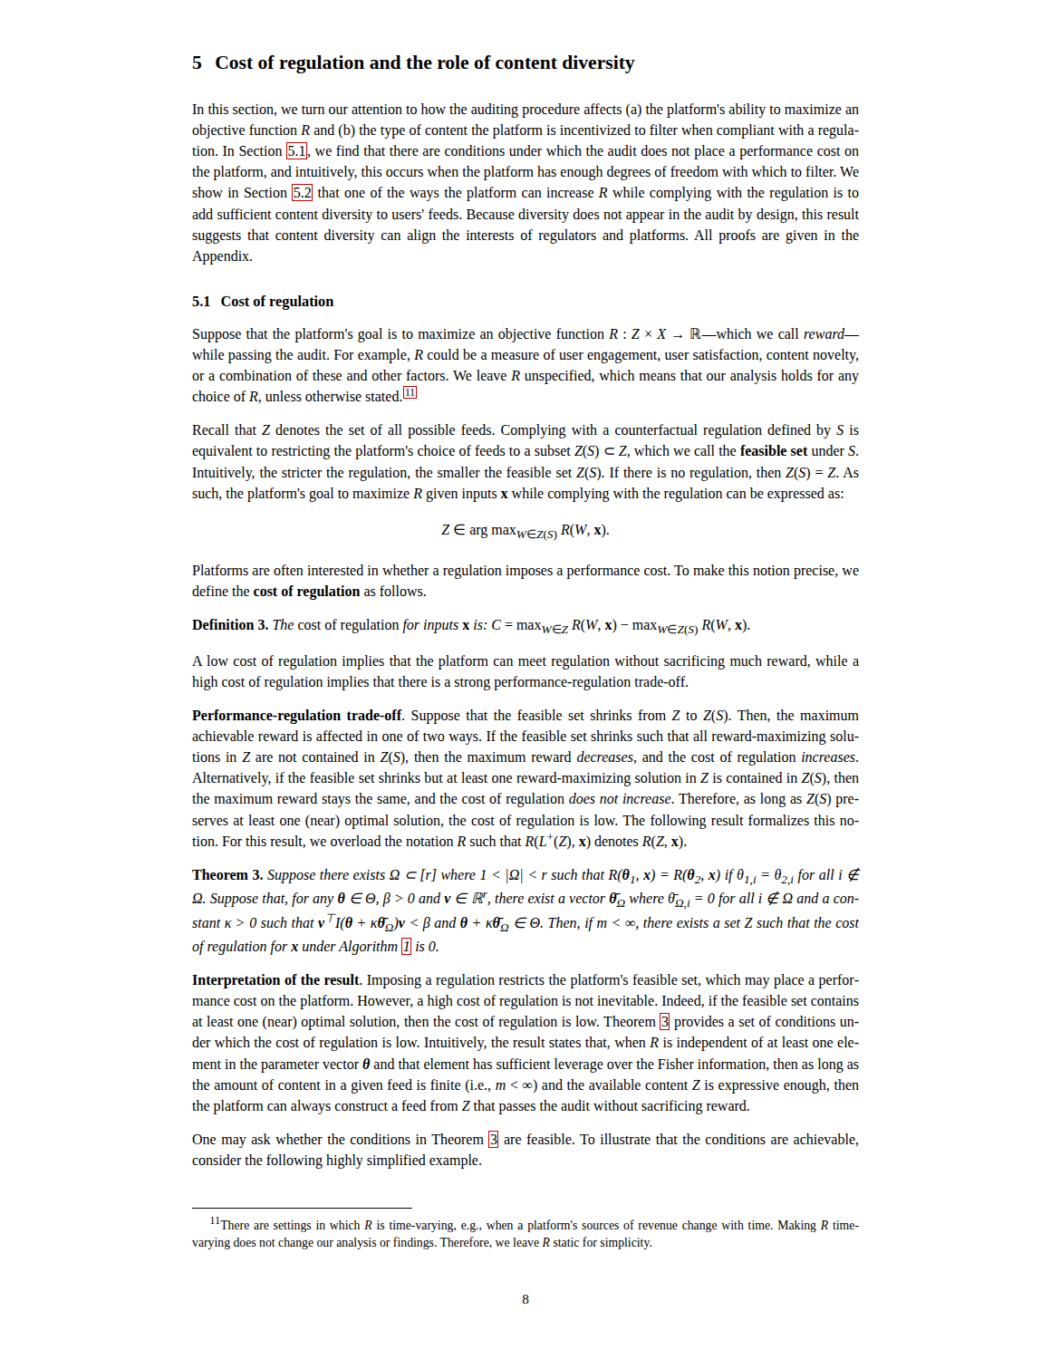5 Cost of regulation and the role of content diversity
In this section, we turn our attention to how the auditing procedure affects (a) the platform's ability to maximize an objective function R and (b) the type of content the platform is incentivized to filter when compliant with a regulation. In Section 5.1, we find that there are conditions under which the audit does not place a performance cost on the platform, and intuitively, this occurs when the platform has enough degrees of freedom with which to filter. We show in Section 5.2 that one of the ways the platform can increase R while complying with the regulation is to add sufficient content diversity to users' feeds. Because diversity does not appear in the audit by design, this result suggests that content diversity can align the interests of regulators and platforms. All proofs are given in the Appendix.
5.1 Cost of regulation
Suppose that the platform's goal is to maximize an objective function R : Z × X → ℝ—which we call reward—while passing the audit. For example, R could be a measure of user engagement, user satisfaction, content novelty, or a combination of these and other factors. We leave R unspecified, which means that our analysis holds for any choice of R, unless otherwise stated.11
Recall that Z denotes the set of all possible feeds. Complying with a counterfactual regulation defined by S is equivalent to restricting the platform's choice of feeds to a subset Z(S) ⊂ Z, which we call the feasible set under S. Intuitively, the stricter the regulation, the smaller the feasible set Z(S). If there is no regulation, then Z(S) = Z. As such, the platform's goal to maximize R given inputs x while complying with the regulation can be expressed as:
Z ∈ arg maxW∈Z(S) R(W, x).
Platforms are often interested in whether a regulation imposes a performance cost. To make this notion precise, we define the cost of regulation as follows.
Definition 3. The cost of regulation for inputs x is: C = maxW∈Z R(W, x) − maxW∈Z(S) R(W, x).
A low cost of regulation implies that the platform can meet regulation without sacrificing much reward, while a high cost of regulation implies that there is a strong performance-regulation trade-off.
Performance-regulation trade-off. Suppose that the feasible set shrinks from Z to Z(S). Then, the maximum achievable reward is affected in one of two ways. If the feasible set shrinks such that all reward-maximizing solutions in Z are not contained in Z(S), then the maximum reward decreases, and the cost of regulation increases. Alternatively, if the feasible set shrinks but at least one reward-maximizing solution in Z is contained in Z(S), then the maximum reward stays the same, and the cost of regulation does not increase. Therefore, as long as Z(S) preserves at least one (near) optimal solution, the cost of regulation is low. The following result formalizes this notion. For this result, we overload the notation R such that R(L+(Z), x) denotes R(Z, x).
Theorem 3. Suppose there exists Ω ⊂ [r] where 1 < |Ω| < r such that R(θ1, x) = R(θ2, x) if θ1,i = θ2,i for all i ∉ Ω. Suppose that, for any θ ∈ Θ, β > 0 and v ∈ ℝr, there exist a vector θ̄Ω where θ̄Ω,i = 0 for all i ∉ Ω and a constant κ > 0 such that v⊤I(θ + κθ̄Ω)v < β and θ + κθ̄Ω ∈ Θ. Then, if m < ∞, there exists a set Z such that the cost of regulation for x under Algorithm 1 is 0.
Interpretation of the result. Imposing a regulation restricts the platform's feasible set, which may place a performance cost on the platform. However, a high cost of regulation is not inevitable. Indeed, if the feasible set contains at least one (near) optimal solution, then the cost of regulation is low. Theorem 3 provides a set of conditions under which the cost of regulation is low. Intuitively, the result states that, when R is independent of at least one element in the parameter vector θ and that element has sufficient leverage over the Fisher information, then as long as the amount of content in a given feed is finite (i.e., m < ∞) and the available content Z is expressive enough, then the platform can always construct a feed from Z that passes the audit without sacrificing reward.
One may ask whether the conditions in Theorem 3 are feasible. To illustrate that the conditions are achievable, consider the following highly simplified example.
11There are settings in which R is time-varying, e.g., when a platform's sources of revenue change with time. Making R time-varying does not change our analysis or findings. Therefore, we leave R static for simplicity.
8